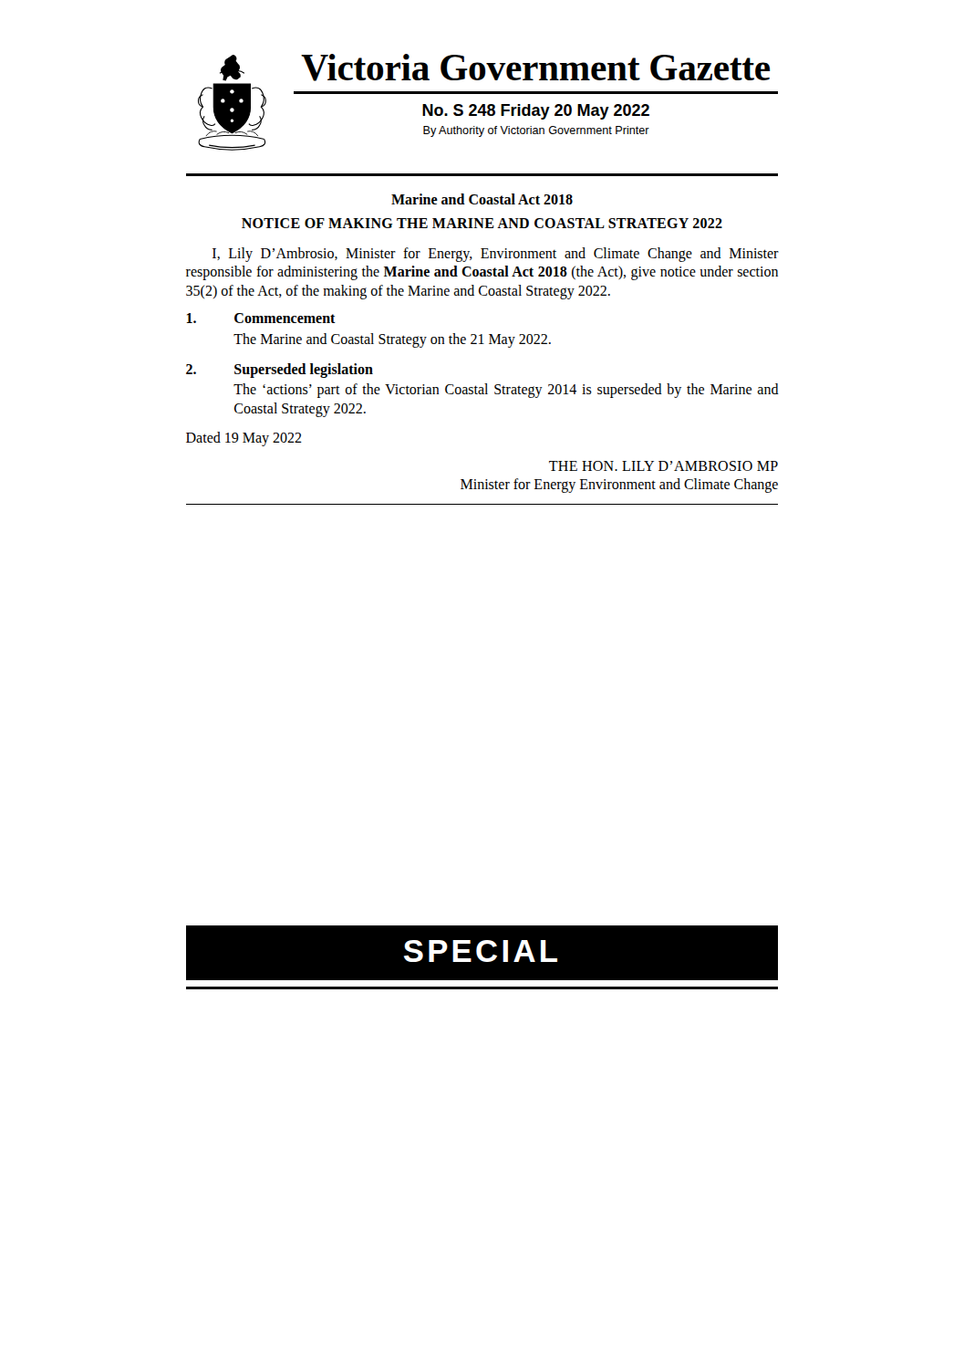Victoria Government Gazette
No. S 248 Friday 20 May 2022
By Authority of Victorian Government Printer
Marine and Coastal Act 2018
NOTICE OF MAKING THE MARINE AND COASTAL STRATEGY 2022
I, Lily D’Ambrosio, Minister for Energy, Environment and Climate Change and Minister responsible for administering the Marine and Coastal Act 2018 (the Act), give notice under section 35(2) of the Act, of the making of the Marine and Coastal Strategy 2022.
1. Commencement
The Marine and Coastal Strategy on the 21 May 2022.
2. Superseded legislation
The ‘actions’ part of the Victorian Coastal Strategy 2014 is superseded by the Marine and Coastal Strategy 2022.
Dated 19 May 2022
THE HON. LILY D’AMBROSIO MP
Minister for Energy Environment and Climate Change
SPECIAL